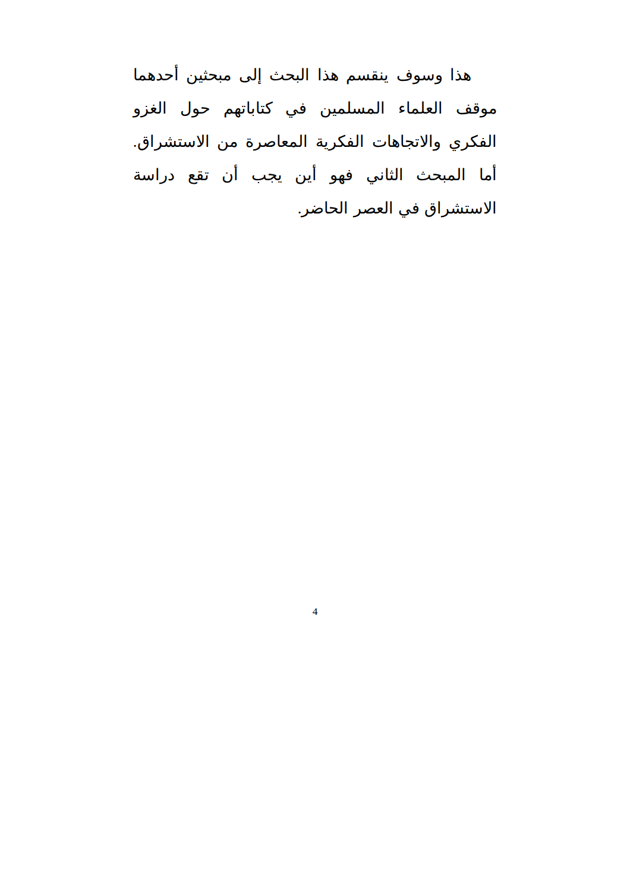هذا وسوف ينقسم هذا البحث إلى مبحثين أحدهما موقف العلماء المسلمين في كتاباتهم حول الغزو الفكري والاتجاهات الفكرية المعاصرة من الاستشراق. أما المبحث الثاني فهو أين يجب أن تقع دراسة الاستشراق في العصر الحاضر.
4